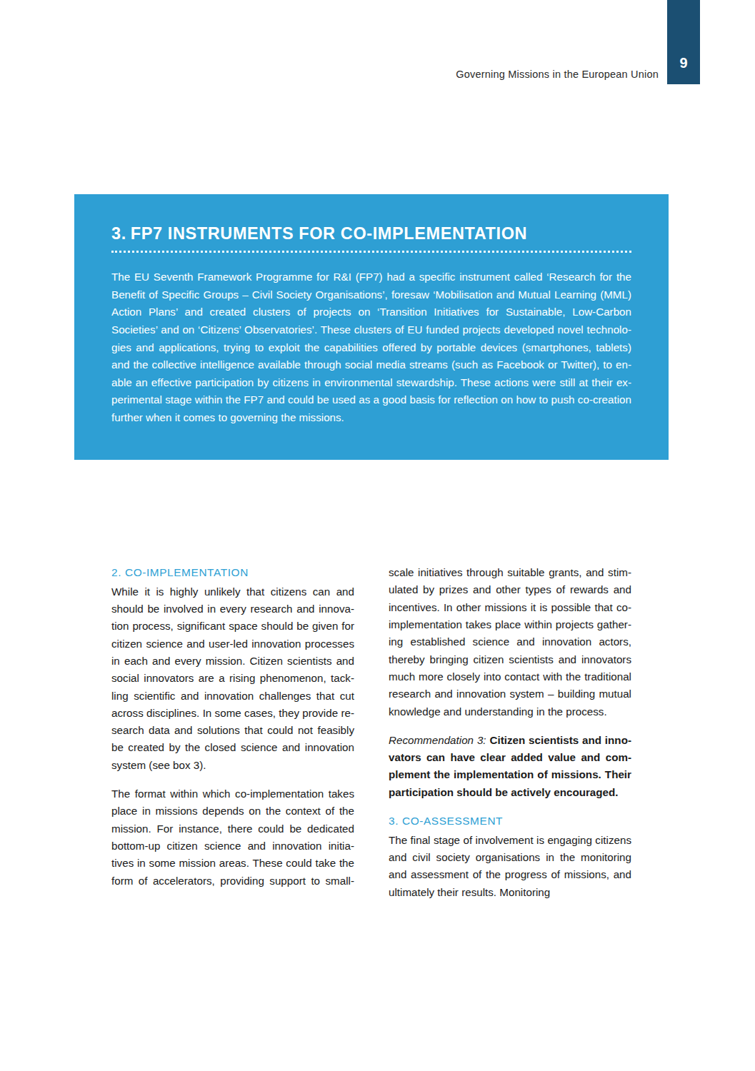9
Governing Missions in the European Union
3. FP7 INSTRUMENTS FOR CO-IMPLEMENTATION
The EU Seventh Framework Programme for R&I (FP7) had a specific instrument called ‘Research for the Benefit of Specific Groups – Civil Society Organisations’, foresaw ‘Mobilisation and Mutual Learning (MML) Action Plans’ and created clusters of projects on ‘Transition Initiatives for Sustainable, Low-Carbon Societies’ and on ‘Citizens’ Observatories’. These clusters of EU funded projects developed novel technologies and applications, trying to exploit the capabilities offered by portable devices (smartphones, tablets) and the collective intelligence available through social media streams (such as Facebook or Twitter), to enable an effective participation by citizens in environmental stewardship. These actions were still at their experimental stage within the FP7 and could be used as a good basis for reflection on how to push co-creation further when it comes to governing the missions.
2. CO-IMPLEMENTATION
While it is highly unlikely that citizens can and should be involved in every research and innovation process, significant space should be given for citizen science and user-led innovation processes in each and every mission. Citizen scientists and social innovators are a rising phenomenon, tackling scientific and innovation challenges that cut across disciplines. In some cases, they provide research data and solutions that could not feasibly be created by the closed science and innovation system (see box 3).
The format within which co-implementation takes place in missions depends on the context of the mission. For instance, there could be dedicated bottom-up citizen science and innovation initiatives in some mission areas. These could take the form of accelerators, providing support to small-scale initiatives through suitable grants, and stimulated by prizes and other types of rewards and incentives. In other missions it is possible that co-implementation takes place within projects gathering established science and innovation actors, thereby bringing citizen scientists and innovators much more closely into contact with the traditional research and innovation system – building mutual knowledge and understanding in the process.
Recommendation 3: Citizen scientists and innovators can have clear added value and complement the implementation of missions. Their participation should be actively encouraged.
3. CO-ASSESSMENT
The final stage of involvement is engaging citizens and civil society organisations in the monitoring and assessment of the progress of missions, and ultimately their results. Monitoring